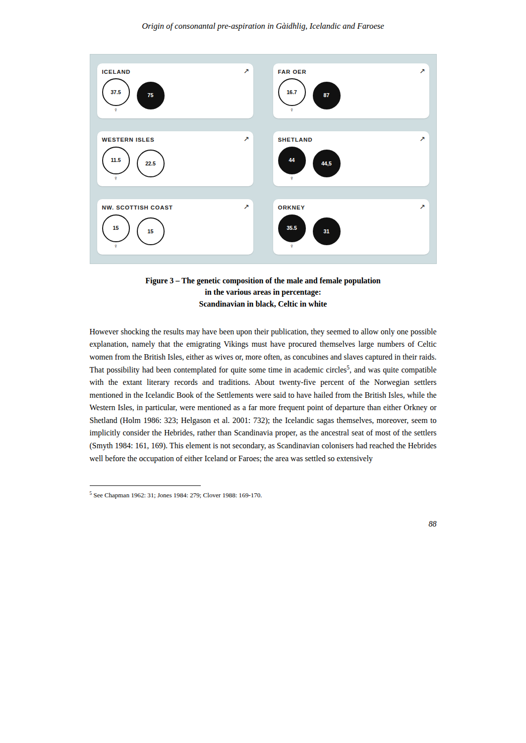Origin of consonantal pre-aspiration in Gàidhlig, Icelandic and Faroese
ICELAND
↗
37.5
♀
75
FAR OER
↗
16.7
♀
87
WESTERN ISLES
↗
11.5
♀
22.5
SHETLAND
↗
44
♀
44,5
NW. SCOTTISH COAST
↗
15
♀
15
ORKNEY
↗
35.5
♀
31
Figure 3 – The genetic composition of the male and female population
in the various areas in percentage:
Scandinavian in black, Celtic in white
However shocking the results may have been upon their publication, they seemed to allow only one possible explanation, namely that the emigrating Vikings must have procured themselves large numbers of Celtic women from the British Isles, either as wives or, more often, as concubines and slaves captured in their raids. That possibility had been contemplated for quite some time in academic circles5, and was quite compatible with the extant literary records and traditions. About twenty-five percent of the Norwegian settlers mentioned in the Icelandic Book of the Settlements were said to have hailed from the British Isles, while the Western Isles, in particular, were mentioned as a far more frequent point of departure than either Orkney or Shetland (Holm 1986: 323; Helgason et al. 2001: 732); the Icelandic sagas themselves, moreover, seem to implicitly consider the Hebrides, rather than Scandinavia proper, as the ancestral seat of most of the settlers (Smyth 1984: 161, 169). This element is not secondary, as Scandinavian colonisers had reached the Hebrides well before the occupation of either Iceland or Faroes; the area was settled so extensively
5 See Chapman 1962: 31; Jones 1984: 279; Clover 1988: 169-170.
88